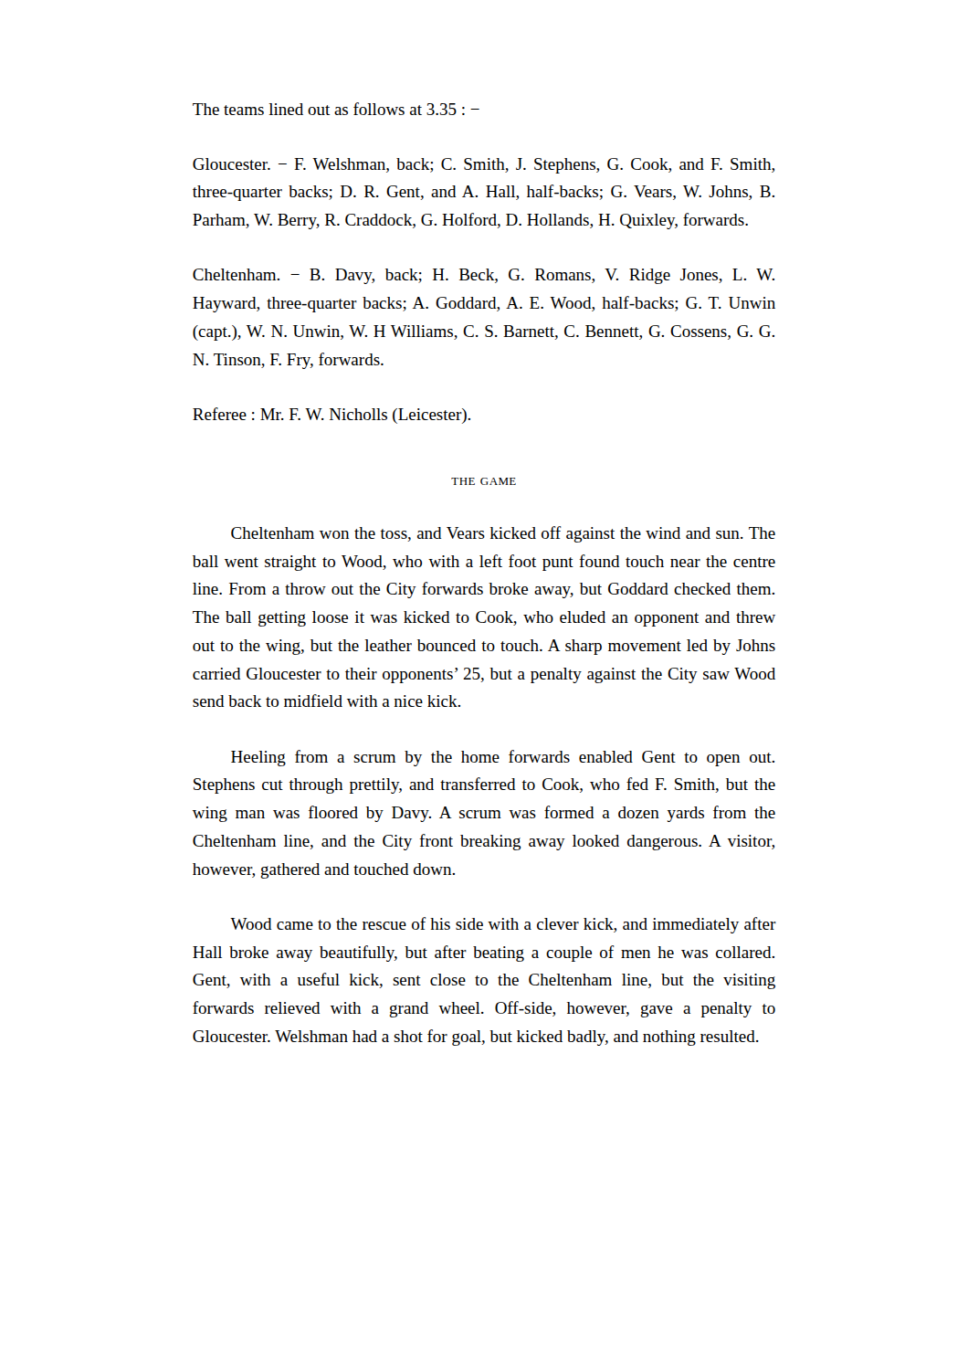The teams lined out as follows at 3.35 : −
Gloucester. − F. Welshman, back; C. Smith, J. Stephens, G. Cook, and F. Smith, three-quarter backs; D. R. Gent, and A. Hall, half-backs; G. Vears, W. Johns, B. Parham, W. Berry, R. Craddock, G. Holford, D. Hollands, H. Quixley, forwards.
Cheltenham. − B. Davy, back; H. Beck, G. Romans, V. Ridge Jones, L. W. Hayward, three-quarter backs; A. Goddard, A. E. Wood, half-backs; G. T. Unwin (capt.), W. N. Unwin, W. H Williams, C. S. Barnett, C. Bennett, G. Cossens, G. G. N. Tinson, F. Fry, forwards.
Referee : Mr. F. W. Nicholls (Leicester).
The Game
Cheltenham won the toss, and Vears kicked off against the wind and sun. The ball went straight to Wood, who with a left foot punt found touch near the centre line. From a throw out the City forwards broke away, but Goddard checked them. The ball getting loose it was kicked to Cook, who eluded an opponent and threw out to the wing, but the leather bounced to touch. A sharp movement led by Johns carried Gloucester to their opponents’ 25, but a penalty against the City saw Wood send back to midfield with a nice kick.
Heeling from a scrum by the home forwards enabled Gent to open out. Stephens cut through prettily, and transferred to Cook, who fed F. Smith, but the wing man was floored by Davy. A scrum was formed a dozen yards from the Cheltenham line, and the City front breaking away looked dangerous. A visitor, however, gathered and touched down.
Wood came to the rescue of his side with a clever kick, and immediately after Hall broke away beautifully, but after beating a couple of men he was collared. Gent, with a useful kick, sent close to the Cheltenham line, but the visiting forwards relieved with a grand wheel. Off-side, however, gave a penalty to Gloucester. Welshman had a shot for goal, but kicked badly, and nothing resulted.